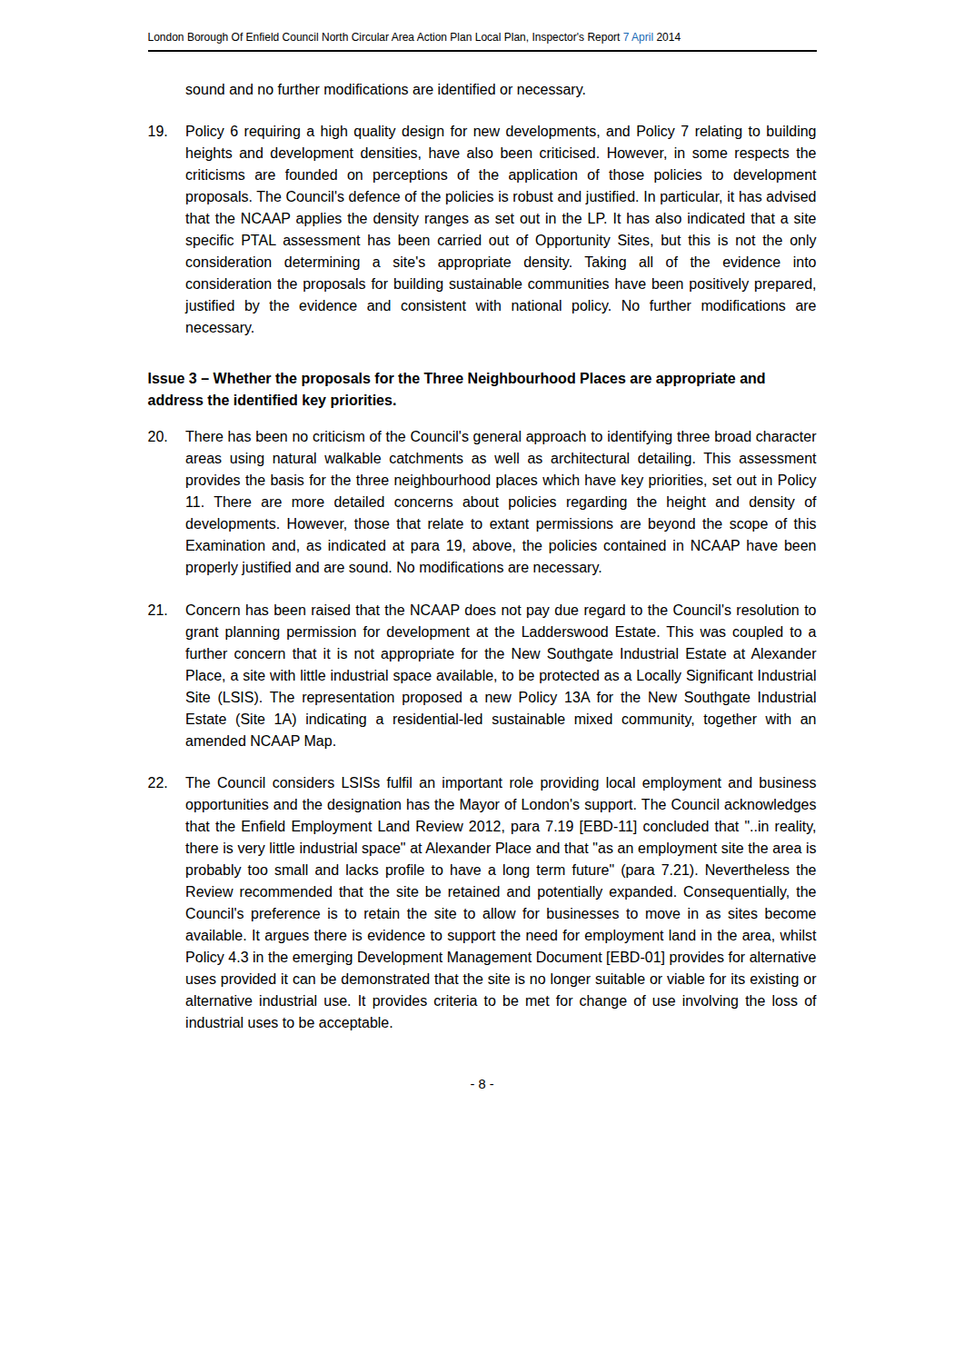London Borough Of Enfield Council North Circular Area Action Plan Local Plan, Inspector's Report 7 April 2014
sound and no further modifications are identified or necessary.
19. Policy 6 requiring a high quality design for new developments, and Policy 7 relating to building heights and development densities, have also been criticised. However, in some respects the criticisms are founded on perceptions of the application of those policies to development proposals. The Council's defence of the policies is robust and justified. In particular, it has advised that the NCAAP applies the density ranges as set out in the LP. It has also indicated that a site specific PTAL assessment has been carried out of Opportunity Sites, but this is not the only consideration determining a site's appropriate density. Taking all of the evidence into consideration the proposals for building sustainable communities have been positively prepared, justified by the evidence and consistent with national policy. No further modifications are necessary.
Issue 3 – Whether the proposals for the Three Neighbourhood Places are appropriate and address the identified key priorities.
20. There has been no criticism of the Council's general approach to identifying three broad character areas using natural walkable catchments as well as architectural detailing. This assessment provides the basis for the three neighbourhood places which have key priorities, set out in Policy 11. There are more detailed concerns about policies regarding the height and density of developments. However, those that relate to extant permissions are beyond the scope of this Examination and, as indicated at para 19, above, the policies contained in NCAAP have been properly justified and are sound. No modifications are necessary.
21. Concern has been raised that the NCAAP does not pay due regard to the Council's resolution to grant planning permission for development at the Ladderswood Estate. This was coupled to a further concern that it is not appropriate for the New Southgate Industrial Estate at Alexander Place, a site with little industrial space available, to be protected as a Locally Significant Industrial Site (LSIS). The representation proposed a new Policy 13A for the New Southgate Industrial Estate (Site 1A) indicating a residential-led sustainable mixed community, together with an amended NCAAP Map.
22. The Council considers LSISs fulfil an important role providing local employment and business opportunities and the designation has the Mayor of London's support. The Council acknowledges that the Enfield Employment Land Review 2012, para 7.19 [EBD-11] concluded that "..in reality, there is very little industrial space" at Alexander Place and that "as an employment site the area is probably too small and lacks profile to have a long term future" (para 7.21). Nevertheless the Review recommended that the site be retained and potentially expanded. Consequentially, the Council's preference is to retain the site to allow for businesses to move in as sites become available. It argues there is evidence to support the need for employment land in the area, whilst Policy 4.3 in the emerging Development Management Document [EBD-01] provides for alternative uses provided it can be demonstrated that the site is no longer suitable or viable for its existing or alternative industrial use. It provides criteria to be met for change of use involving the loss of industrial uses to be acceptable.
- 8 -